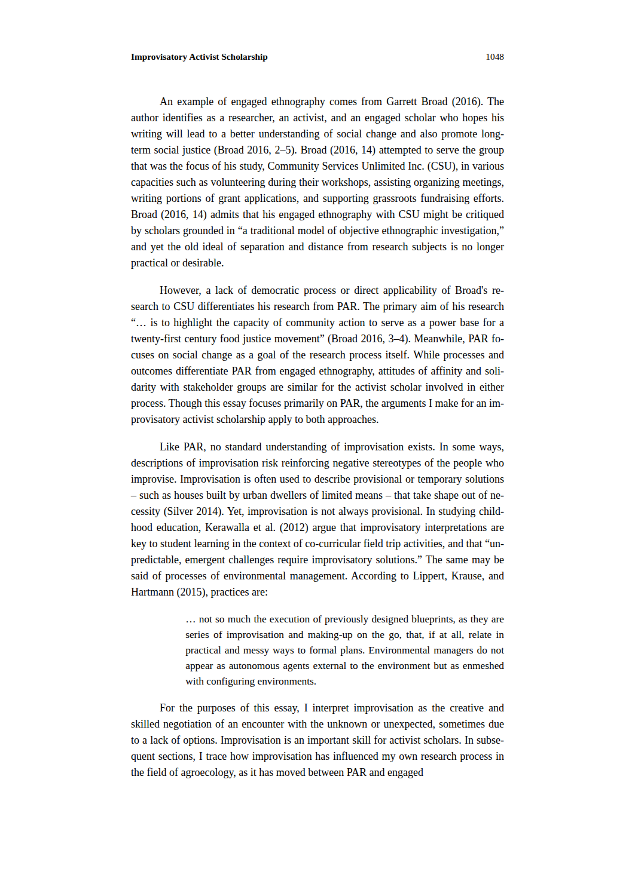Improvisatory Activist Scholarship 1048
An example of engaged ethnography comes from Garrett Broad (2016). The author identifies as a researcher, an activist, and an engaged scholar who hopes his writing will lead to a better understanding of social change and also promote long-term social justice (Broad 2016, 2–5). Broad (2016, 14) attempted to serve the group that was the focus of his study, Community Services Unlimited Inc. (CSU), in various capacities such as volunteering during their workshops, assisting organizing meetings, writing portions of grant applications, and supporting grassroots fundraising efforts. Broad (2016, 14) admits that his engaged ethnography with CSU might be critiqued by scholars grounded in “a traditional model of objective ethnographic investigation,” and yet the old ideal of separation and distance from research subjects is no longer practical or desirable.
However, a lack of democratic process or direct applicability of Broad's research to CSU differentiates his research from PAR. The primary aim of his research “… is to highlight the capacity of community action to serve as a power base for a twenty-first century food justice movement” (Broad 2016, 3–4). Meanwhile, PAR focuses on social change as a goal of the research process itself. While processes and outcomes differentiate PAR from engaged ethnography, attitudes of affinity and solidarity with stakeholder groups are similar for the activist scholar involved in either process. Though this essay focuses primarily on PAR, the arguments I make for an improvisatory activist scholarship apply to both approaches.
Like PAR, no standard understanding of improvisation exists. In some ways, descriptions of improvisation risk reinforcing negative stereotypes of the people who improvise. Improvisation is often used to describe provisional or temporary solutions – such as houses built by urban dwellers of limited means – that take shape out of necessity (Silver 2014). Yet, improvisation is not always provisional. In studying childhood education, Kerawalla et al. (2012) argue that improvisatory interpretations are key to student learning in the context of co-curricular field trip activities, and that “unpredictable, emergent challenges require improvisatory solutions.” The same may be said of processes of environmental management. According to Lippert, Krause, and Hartmann (2015), practices are:
… not so much the execution of previously designed blueprints, as they are series of improvisation and making-up on the go, that, if at all, relate in practical and messy ways to formal plans. Environmental managers do not appear as autonomous agents external to the environment but as enmeshed with configuring environments.
For the purposes of this essay, I interpret improvisation as the creative and skilled negotiation of an encounter with the unknown or unexpected, sometimes due to a lack of options. Improvisation is an important skill for activist scholars. In subsequent sections, I trace how improvisation has influenced my own research process in the field of agroecology, as it has moved between PAR and engaged